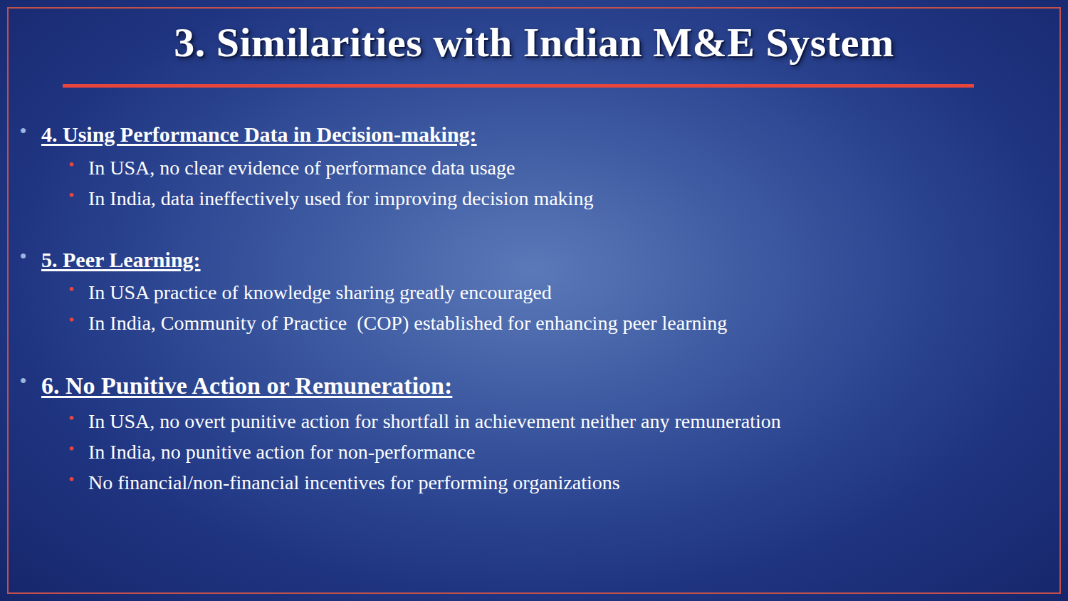3. Similarities with Indian M&E System
4. Using Performance Data in Decision-making:
In USA, no clear evidence of performance data usage
In India, data ineffectively used for improving decision making
5. Peer Learning:
In USA practice of knowledge sharing greatly encouraged
In India, Community of Practice (COP) established for enhancing peer learning
6. No Punitive Action or Remuneration:
In USA, no overt punitive action for shortfall in achievement neither any remuneration
In India, no punitive action for non-performance
No financial/non-financial incentives for performing organizations